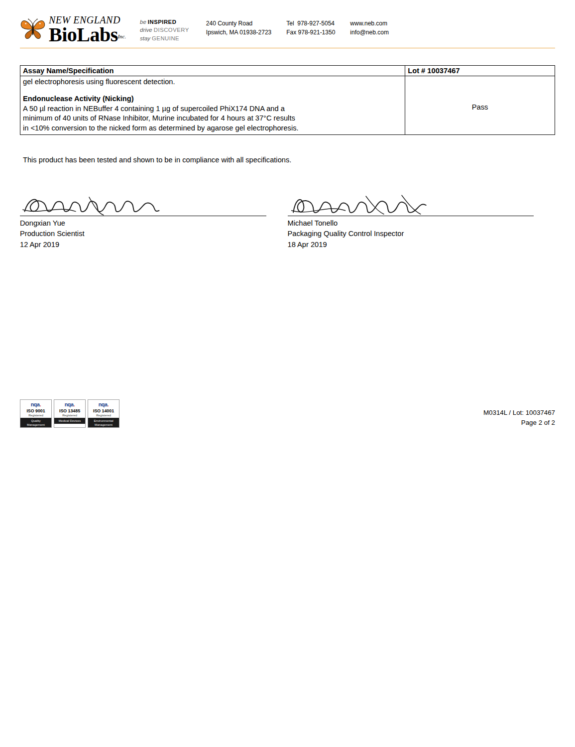NEW ENGLAND
BioLabs Inc.
be INSPIRED
drive DISCOVERY
stay GENUINE
240 County Road
Ipswich, MA 01938-2723
Tel 978-927-5054
Fax 978-921-1350
www.neb.com
info@neb.com
| Assay Name/Specification | Lot # 10037467 |
| --- | --- |
| gel electrophoresis using fluorescent detection. Endonuclease Activity (Nicking) A 50 µl reaction in NEBuffer 4 containing 1 µg of supercoiled PhiX174 DNA and a minimum of 40 units of RNase Inhibitor, Murine incubated for 4 hours at 37°C results in <10% conversion to the nicked form as determined by agarose gel electrophoresis. | Pass |
This product has been tested and shown to be in compliance with all specifications.
Dongxian Yue
Production Scientist
12 Apr 2019
Michael Tonello
Packaging Quality Control Inspector
18 Apr 2019
nqa.
ISO 9001
Registered
Quality
Management
nqa.
ISO 13485
Registered
Medical Devices
nqa.
ISO 14001
Registered
Environmental
Management
M0314L / Lot: 10037467
Page 2 of 2